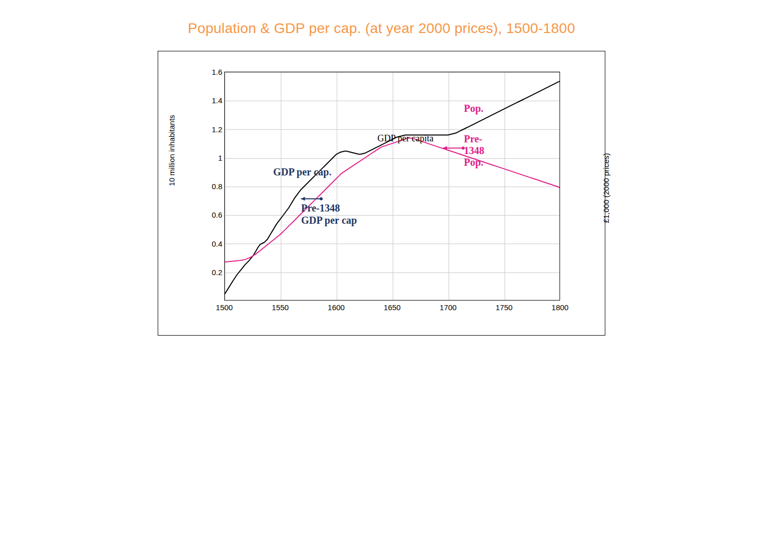Population & GDP per cap. (at year 2000 prices), 1500-1800
10 million inhabitants
£1,000 (2000 prices)
1.6 1.4 1.2 1 0.8 0.6 0.4 0.2
1500 1550 1600 1650 1700 1750 1800
Pop.
Pre-
1348
Pop.
GDP per capita
GDP per cap.
Pre-1348
GDP per cap